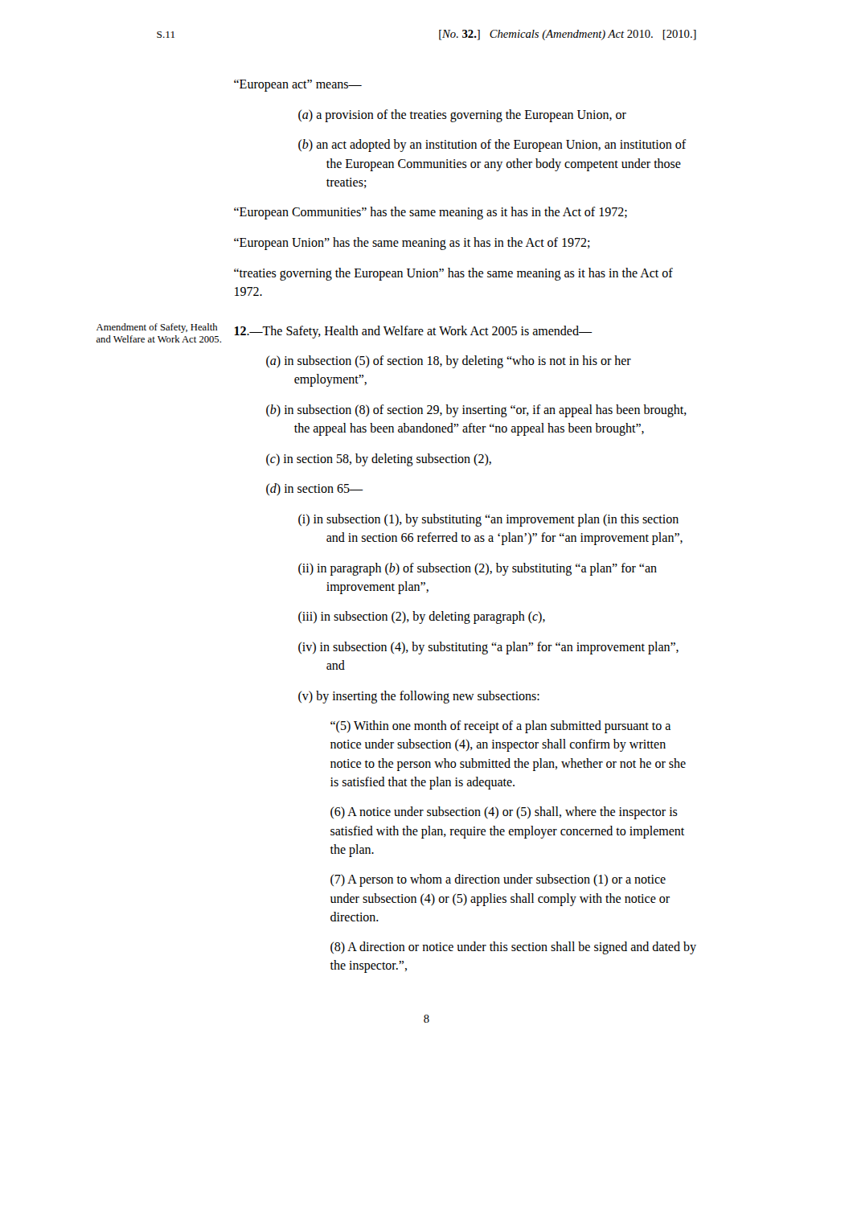S.11 [No. 32.] Chemicals (Amendment) Act 2010. [2010.]
“European act” means—
(a) a provision of the treaties governing the European Union, or
(b) an act adopted by an institution of the European Union, an institution of the European Communities or any other body competent under those treaties;
“European Communities” has the same meaning as it has in the Act of 1972;
“European Union” has the same meaning as it has in the Act of 1972;
“treaties governing the European Union” has the same meaning as it has in the Act of 1972.
Amendment of Safety, Health and Welfare at Work Act 2005.
12.—The Safety, Health and Welfare at Work Act 2005 is amended—
(a) in subsection (5) of section 18, by deleting “who is not in his or her employment”,
(b) in subsection (8) of section 29, by inserting “or, if an appeal has been brought, the appeal has been abandoned” after “no appeal has been brought”,
(c) in section 58, by deleting subsection (2),
(d) in section 65—
(i) in subsection (1), by substituting “an improvement plan (in this section and in section 66 referred to as a ‘plan’)” for “an improvement plan”,
(ii) in paragraph (b) of subsection (2), by substituting “a plan” for “an improvement plan”,
(iii) in subsection (2), by deleting paragraph (c),
(iv) in subsection (4), by substituting “a plan” for “an improvement plan”, and
(v) by inserting the following new subsections:
“(5) Within one month of receipt of a plan submitted pursuant to a notice under subsection (4), an inspector shall confirm by written notice to the person who submitted the plan, whether or not he or she is satisfied that the plan is adequate.
(6) A notice under subsection (4) or (5) shall, where the inspector is satisfied with the plan, require the employer concerned to implement the plan.
(7) A person to whom a direction under subsection (1) or a notice under subsection (4) or (5) applies shall comply with the notice or direction.
(8) A direction or notice under this section shall be signed and dated by the inspector.”,
8